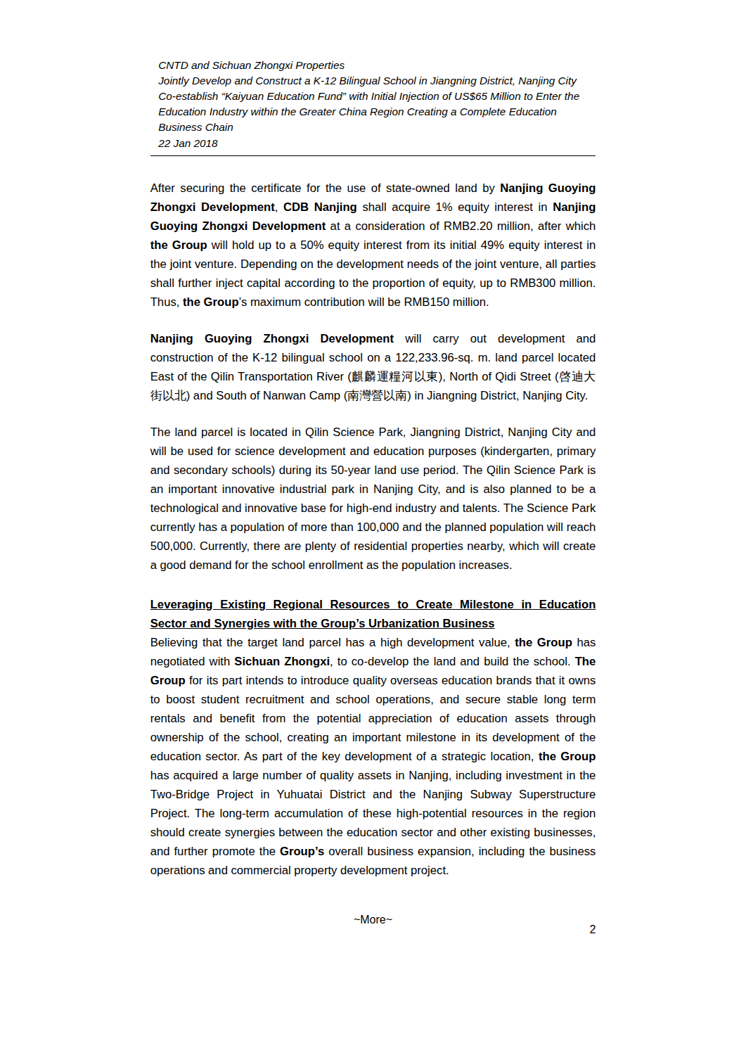CNTD and Sichuan Zhongxi Properties
Jointly Develop and Construct a K-12 Bilingual School in Jiangning District, Nanjing City
Co-establish “Kaiyuan Education Fund” with Initial Injection of US$65 Million to Enter the Education Industry within the Greater China Region Creating a Complete Education Business Chain
22 Jan 2018
After securing the certificate for the use of state-owned land by Nanjing Guoying Zhongxi Development, CDB Nanjing shall acquire 1% equity interest in Nanjing Guoying Zhongxi Development at a consideration of RMB2.20 million, after which the Group will hold up to a 50% equity interest from its initial 49% equity interest in the joint venture. Depending on the development needs of the joint venture, all parties shall further inject capital according to the proportion of equity, up to RMB300 million. Thus, the Group’s maximum contribution will be RMB150 million.
Nanjing Guoying Zhongxi Development will carry out development and construction of the K-12 bilingual school on a 122,233.96-sq. m. land parcel located East of the Qilin Transportation River (麒麟運糧河以東), North of Qidi Street (啓迪大街以北) and South of Nanwan Camp (南灣營以南) in Jiangning District, Nanjing City.
The land parcel is located in Qilin Science Park, Jiangning District, Nanjing City and will be used for science development and education purposes (kindergarten, primary and secondary schools) during its 50-year land use period. The Qilin Science Park is an important innovative industrial park in Nanjing City, and is also planned to be a technological and innovative base for high-end industry and talents. The Science Park currently has a population of more than 100,000 and the planned population will reach 500,000. Currently, there are plenty of residential properties nearby, which will create a good demand for the school enrollment as the population increases.
Leveraging Existing Regional Resources to Create Milestone in Education Sector and Synergies with the Group’s Urbanization Business
Believing that the target land parcel has a high development value, the Group has negotiated with Sichuan Zhongxi, to co-develop the land and build the school. The Group for its part intends to introduce quality overseas education brands that it owns to boost student recruitment and school operations, and secure stable long term rentals and benefit from the potential appreciation of education assets through ownership of the school, creating an important milestone in its development of the education sector. As part of the key development of a strategic location, the Group has acquired a large number of quality assets in Nanjing, including investment in the Two-Bridge Project in Yuhuatai District and the Nanjing Subway Superstructure Project. The long-term accumulation of these high-potential resources in the region should create synergies between the education sector and other existing businesses, and further promote the Group’s overall business expansion, including the business operations and commercial property development project.
~More~
2